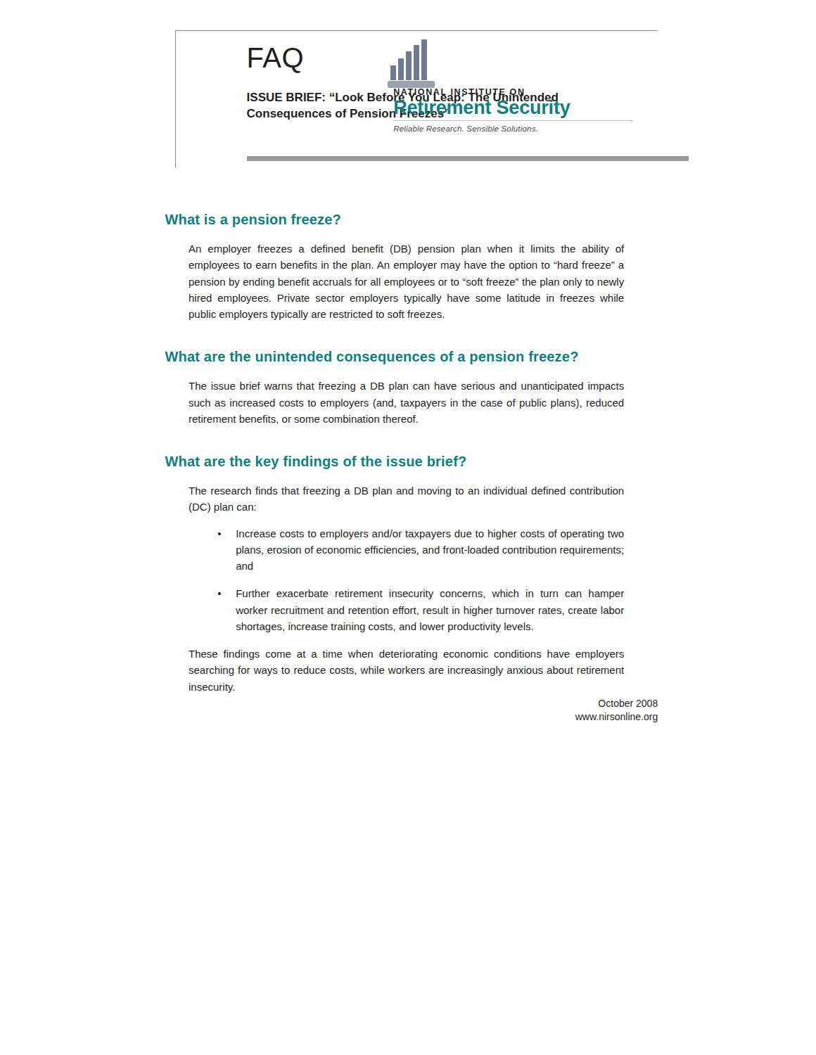FAQ
National Institute on
Retirement Security
Reliable Research. Sensible Solutions.
ISSUE BRIEF: “Look Before You Leap: The Unintended Consequences of Pension Freezes”
What is a pension freeze?
An employer freezes a defined benefit (DB) pension plan when it limits the ability of employees to earn benefits in the plan. An employer may have the option to “hard freeze” a pension by ending benefit accruals for all employees or to “soft freeze” the plan only to newly hired employees. Private sector employers typically have some latitude in freezes while public employers typically are restricted to soft freezes.
What are the unintended consequences of a pension freeze?
The issue brief warns that freezing a DB plan can have serious and unanticipated impacts such as increased costs to employers (and, taxpayers in the case of public plans), reduced retirement benefits, or some combination thereof.
What are the key findings of the issue brief?
The research finds that freezing a DB plan and moving to an individual defined contribution (DC) plan can:
Increase costs to employers and/or taxpayers due to higher costs of operating two plans, erosion of economic efficiencies, and front-loaded contribution requirements; and
Further exacerbate retirement insecurity concerns, which in turn can hamper worker recruitment and retention effort, result in higher turnover rates, create labor shortages, increase training costs, and lower productivity levels.
These findings come at a time when deteriorating economic conditions have employers searching for ways to reduce costs, while workers are increasingly anxious about retirement insecurity.
October 2008
www.nirsonline.org